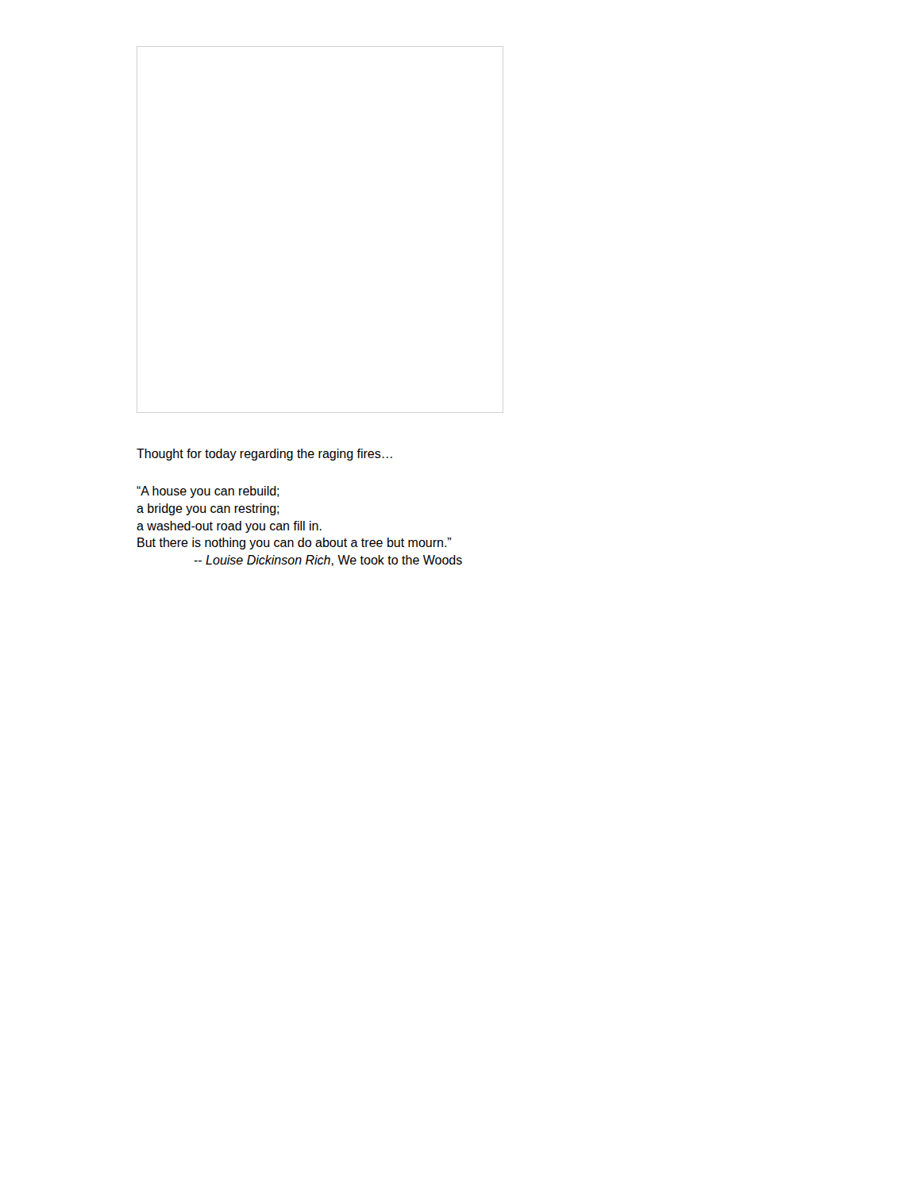Thought for today regarding the raging fires…
“A house you can rebuild;
a bridge you can restring;
a washed-out road you can fill in.
But there is nothing you can do about a tree but mourn.”
-- Louise Dickinson Rich, We took to the Woods